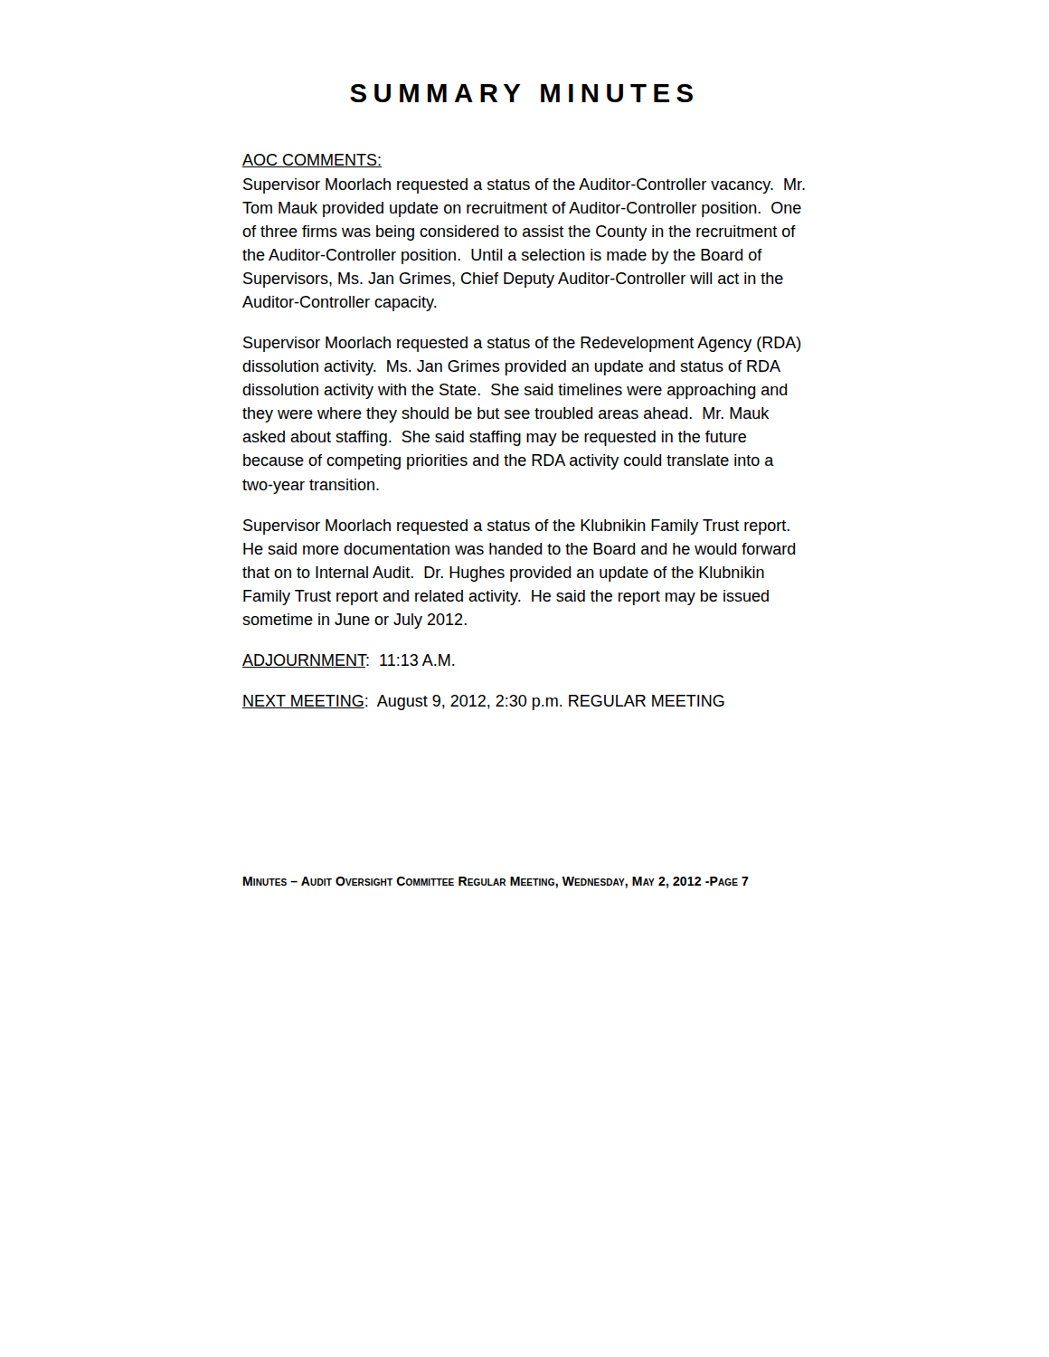SUMMARY MINUTES
AOC COMMENTS:
Supervisor Moorlach requested a status of the Auditor-Controller vacancy. Mr. Tom Mauk provided update on recruitment of Auditor-Controller position. One of three firms was being considered to assist the County in the recruitment of the Auditor-Controller position. Until a selection is made by the Board of Supervisors, Ms. Jan Grimes, Chief Deputy Auditor-Controller will act in the Auditor-Controller capacity.
Supervisor Moorlach requested a status of the Redevelopment Agency (RDA) dissolution activity. Ms. Jan Grimes provided an update and status of RDA dissolution activity with the State. She said timelines were approaching and they were where they should be but see troubled areas ahead. Mr. Mauk asked about staffing. She said staffing may be requested in the future because of competing priorities and the RDA activity could translate into a two-year transition.
Supervisor Moorlach requested a status of the Klubnikin Family Trust report. He said more documentation was handed to the Board and he would forward that on to Internal Audit. Dr. Hughes provided an update of the Klubnikin Family Trust report and related activity. He said the report may be issued sometime in June or July 2012.
ADJOURNMENT: 11:13 A.M.
NEXT MEETING: August 9, 2012, 2:30 p.m. REGULAR MEETING
Minutes – Audit Oversight Committee Regular Meeting, Wednesday, May 2, 2012 -Page 7